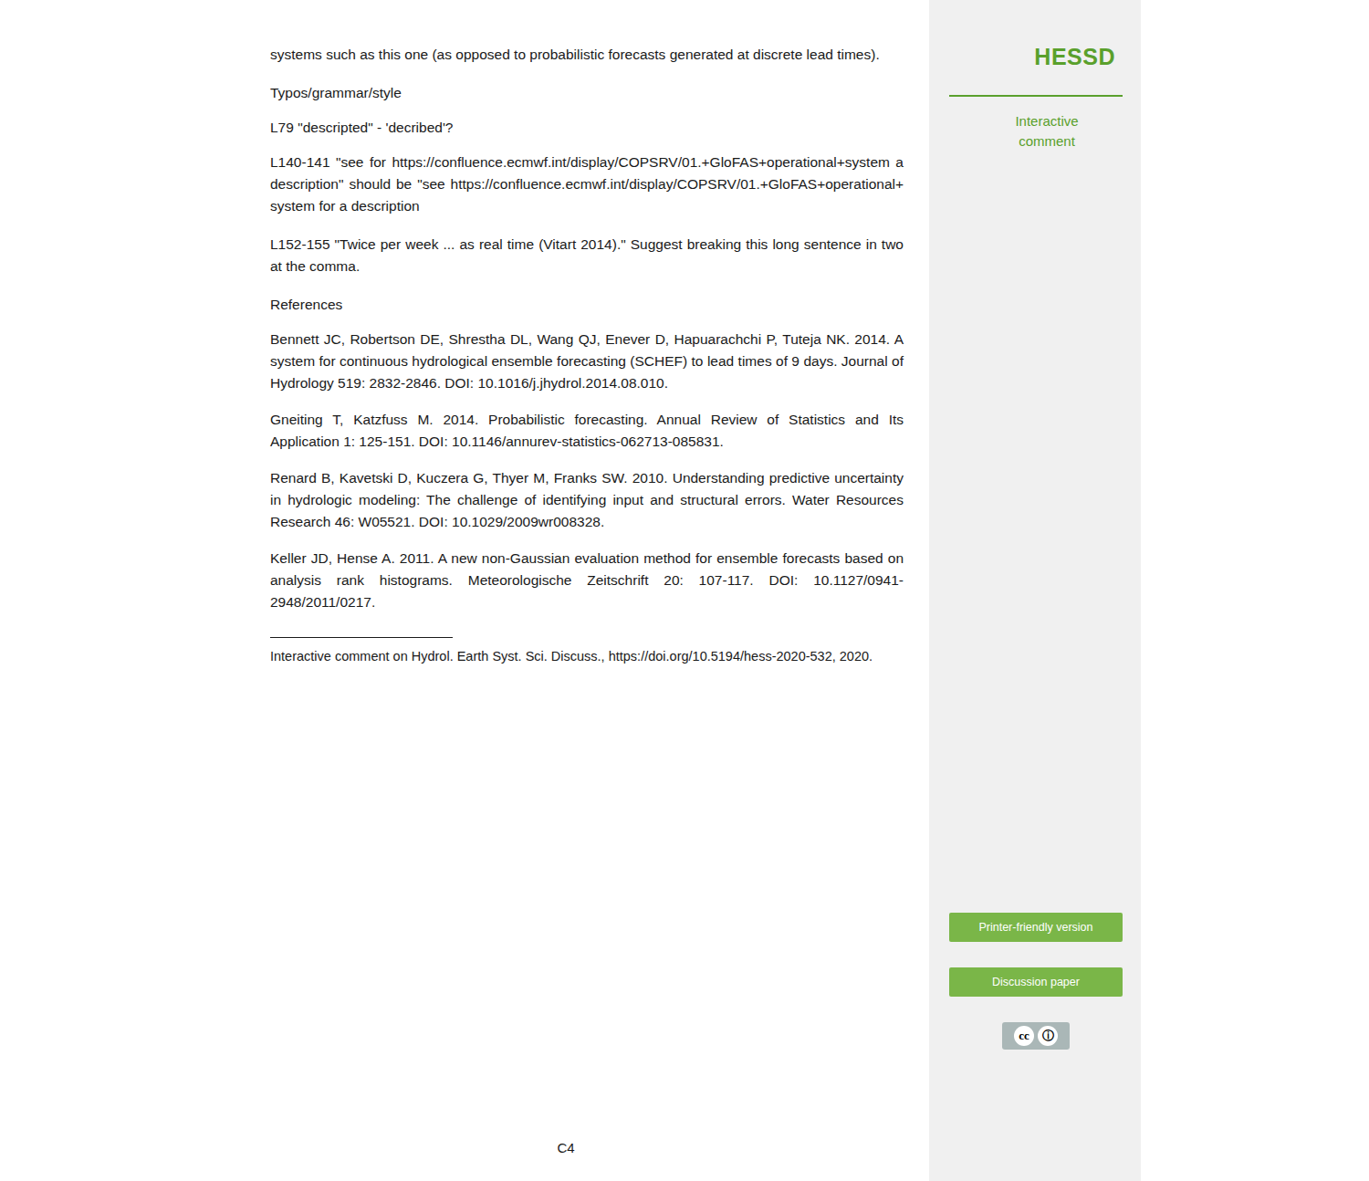HESSD
Interactive
comment
Printer-friendly version
Discussion paper
cc
ⓘ
systems such as this one (as opposed to probabilistic forecasts generated at discrete lead times).
Typos/grammar/style
L79 "descripted" - 'decribed'?
L140-141 "see for https://confluence.ecmwf.int/display/COPSRV/01.+GloFAS+operational+system a description" should be "see https://confluence.ecmwf.int/display/COPSRV/01.+GloFAS+operational+system for a description
L152-155 "Twice per week ... as real time (Vitart 2014)." Suggest breaking this long sentence in two at the comma.
References
Bennett JC, Robertson DE, Shrestha DL, Wang QJ, Enever D, Hapuarachchi P, Tuteja NK. 2014. A system for continuous hydrological ensemble forecasting (SCHEF) to lead times of 9 days. Journal of Hydrology 519: 2832-2846. DOI: 10.1016/j.jhydrol.2014.08.010.
Gneiting T, Katzfuss M. 2014. Probabilistic forecasting. Annual Review of Statistics and Its Application 1: 125-151. DOI: 10.1146/annurev-statistics-062713-085831.
Renard B, Kavetski D, Kuczera G, Thyer M, Franks SW. 2010. Understanding predictive uncertainty in hydrologic modeling: The challenge of identifying input and structural errors. Water Resources Research 46: W05521. DOI: 10.1029/2009wr008328.
Keller JD, Hense A. 2011. A new non-Gaussian evaluation method for ensemble forecasts based on analysis rank histograms. Meteorologische Zeitschrift 20: 107-117. DOI: 10.1127/0941-2948/2011/0217.
Interactive comment on Hydrol. Earth Syst. Sci. Discuss., https://doi.org/10.5194/hess-2020-532, 2020.
C4